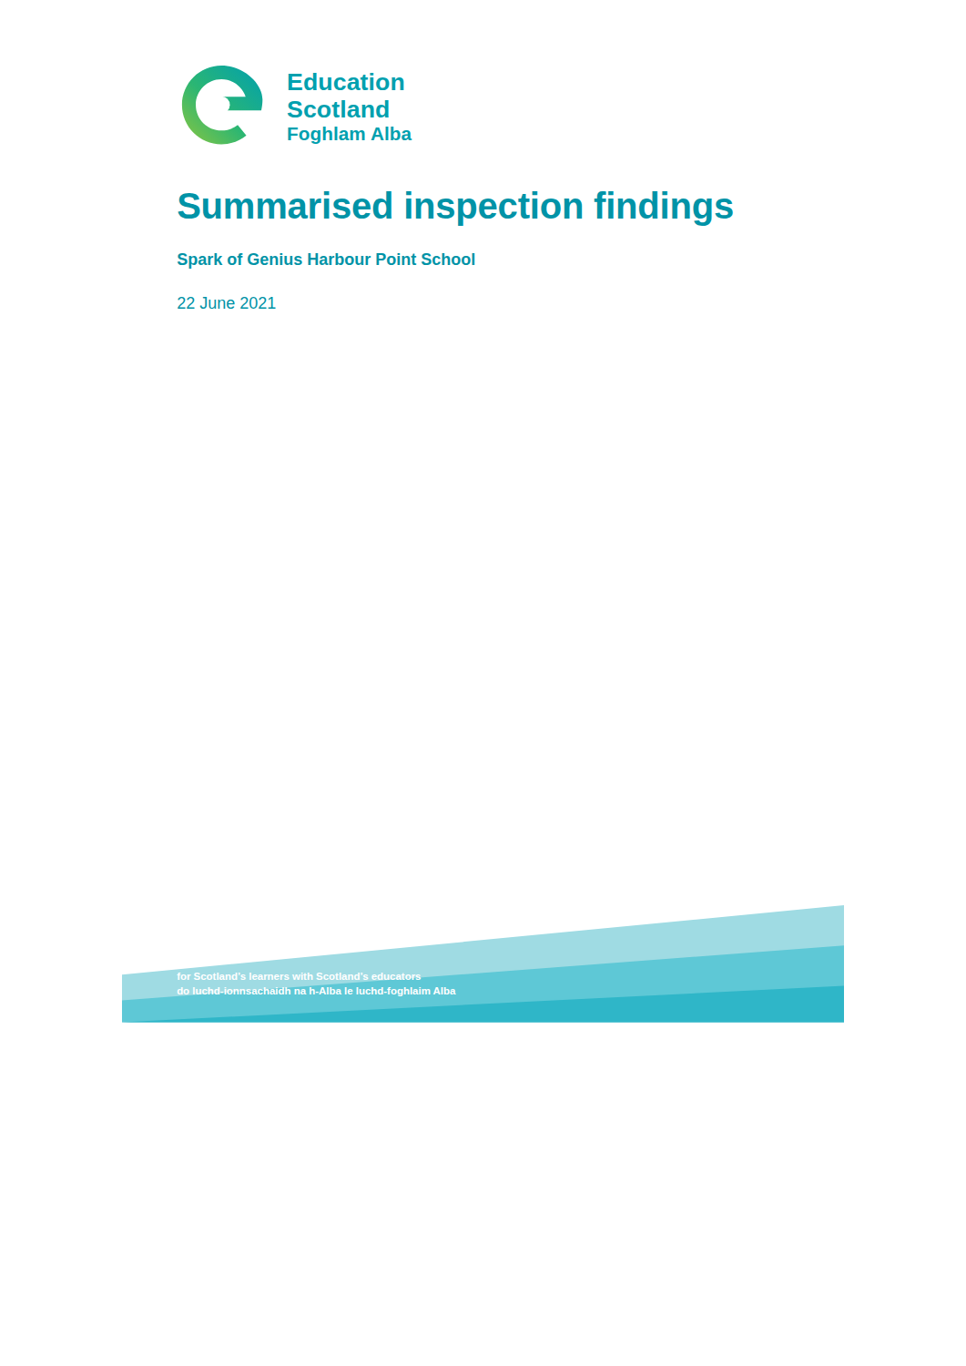Education
Scotland
Foghlam Alba
Summarised inspection findings
Spark of Genius Harbour Point School
22 June 2021
for Scotland’s learners with Scotland’s educators
do luchd-ionnsachaidh na h-Alba le luchd-foghlaim Alba